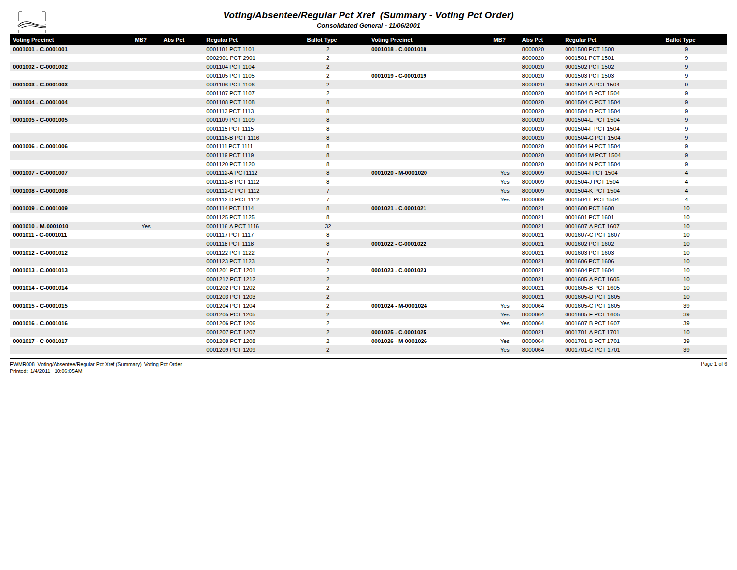Voting/Absentee/Regular Pct Xref (Summary - Voting Pct Order)
Consolidated General - 11/06/2001
| Voting Precinct | MB? | Abs Pct | Regular Pct | Ballot Type | Voting Precinct | MB? | Abs Pct | Regular Pct | Ballot Type |
| --- | --- | --- | --- | --- | --- | --- | --- | --- | --- |
| 0001001 - C-0001001 | | | 0001101 PCT 1101 | 2 | 0001018 - C-0001018 | | 8000020 | 0001500 PCT 1500 | 9 |
| | | | 0002901 PCT 2901 | 2 | | | 8000020 | 0001501 PCT 1501 | 9 |
| 0001002 - C-0001002 | | | 0001104 PCT 1104 | 2 | | | 8000020 | 0001502 PCT 1502 | 9 |
| | | | 0001105 PCT 1105 | 2 | 0001019 - C-0001019 | | 8000020 | 0001503 PCT 1503 | 9 |
| 0001003 - C-0001003 | | | 0001106 PCT 1106 | 2 | | | 8000020 | 0001504-A PCT 1504 | 9 |
| | | | 0001107 PCT 1107 | 2 | | | 8000020 | 0001504-B PCT 1504 | 9 |
| 0001004 - C-0001004 | | | 0001108 PCT 1108 | 8 | | | 8000020 | 0001504-C PCT 1504 | 9 |
| | | | 0001113 PCT 1113 | 8 | | | 8000020 | 0001504-D PCT 1504 | 9 |
| 0001005 - C-0001005 | | | 0001109 PCT 1109 | 8 | | | 8000020 | 0001504-E PCT 1504 | 9 |
| | | | 0001115 PCT 1115 | 8 | | | 8000020 | 0001504-F PCT 1504 | 9 |
| | | | 0001116-B PCT 1116 | 8 | | | 8000020 | 0001504-G PCT 1504 | 9 |
| 0001006 - C-0001006 | | | 0001111 PCT 1111 | 8 | | | 8000020 | 0001504-H PCT 1504 | 9 |
| | | | 0001119 PCT 1119 | 8 | | | 8000020 | 0001504-M PCT 1504 | 9 |
| | | | 0001120 PCT 1120 | 8 | | | 8000020 | 0001504-N PCT 1504 | 9 |
| 0001007 - C-0001007 | | | 0001112-A PCT1112 | 8 | 0001020 - M-0001020 | Yes | 8000009 | 0001504-I PCT 1504 | 4 |
| | | | 0001112-B PCT 1112 | 8 | | Yes | 8000009 | 0001504-J PCT 1504 | 4 |
| 0001008 - C-0001008 | | | 0001112-C PCT 1112 | 7 | | Yes | 8000009 | 0001504-K PCT 1504 | 4 |
| | | | 0001112-D PCT 1112 | 7 | | Yes | 8000009 | 0001504-L PCT 1504 | 4 |
| 0001009 - C-0001009 | | | 0001114 PCT 1114 | 8 | 0001021 - C-0001021 | | 8000021 | 0001600 PCT 1600 | 10 |
| | | | 0001125 PCT 1125 | 8 | | | 8000021 | 0001601 PCT 1601 | 10 |
| 0001010 - M-0001010 | Yes | | 0001116-A PCT 1116 | 32 | | | 8000021 | 0001607-A PCT 1607 | 10 |
| 0001011 - C-0001011 | | | 0001117 PCT 1117 | 8 | | | 8000021 | 0001607-C PCT 1607 | 10 |
| | | | 0001118 PCT 1118 | 8 | 0001022 - C-0001022 | | 8000021 | 0001602 PCT 1602 | 10 |
| 0001012 - C-0001012 | | | 0001122 PCT 1122 | 7 | | | 8000021 | 0001603 PCT 1603 | 10 |
| | | | 0001123 PCT 1123 | 7 | | | 8000021 | 0001606 PCT 1606 | 10 |
| 0001013 - C-0001013 | | | 0001201 PCT 1201 | 2 | 0001023 - C-0001023 | | 8000021 | 0001604 PCT 1604 | 10 |
| | | | 0001212 PCT 1212 | 2 | | | 8000021 | 0001605-A PCT 1605 | 10 |
| 0001014 - C-0001014 | | | 0001202 PCT 1202 | 2 | | | 8000021 | 0001605-B PCT 1605 | 10 |
| | | | 0001203 PCT 1203 | 2 | | | 8000021 | 0001605-D PCT 1605 | 10 |
| 0001015 - C-0001015 | | | 0001204 PCT 1204 | 2 | 0001024 - M-0001024 | Yes | 8000064 | 0001605-C PCT 1605 | 39 |
| | | | 0001205 PCT 1205 | 2 | | Yes | 8000064 | 0001605-E PCT 1605 | 39 |
| 0001016 - C-0001016 | | | 0001206 PCT 1206 | 2 | | Yes | 8000064 | 0001607-B PCT 1607 | 39 |
| | | | 0001207 PCT 1207 | 2 | 0001025 - C-0001025 | | 8000021 | 0001701-A PCT 1701 | 10 |
| 0001017 - C-0001017 | | | 0001208 PCT 1208 | 2 | 0001026 - M-0001026 | Yes | 8000064 | 0001701-B PCT 1701 | 39 |
| | | | 0001209 PCT 1209 | 2 | | Yes | 8000064 | 0001701-C PCT 1701 | 39 |
EWMR008 Voting/Absentee/Regular Pct Xref (Summary) Voting Pct Order
Printed: 1/4/2011 10:06:05AM
Page 1 of 6